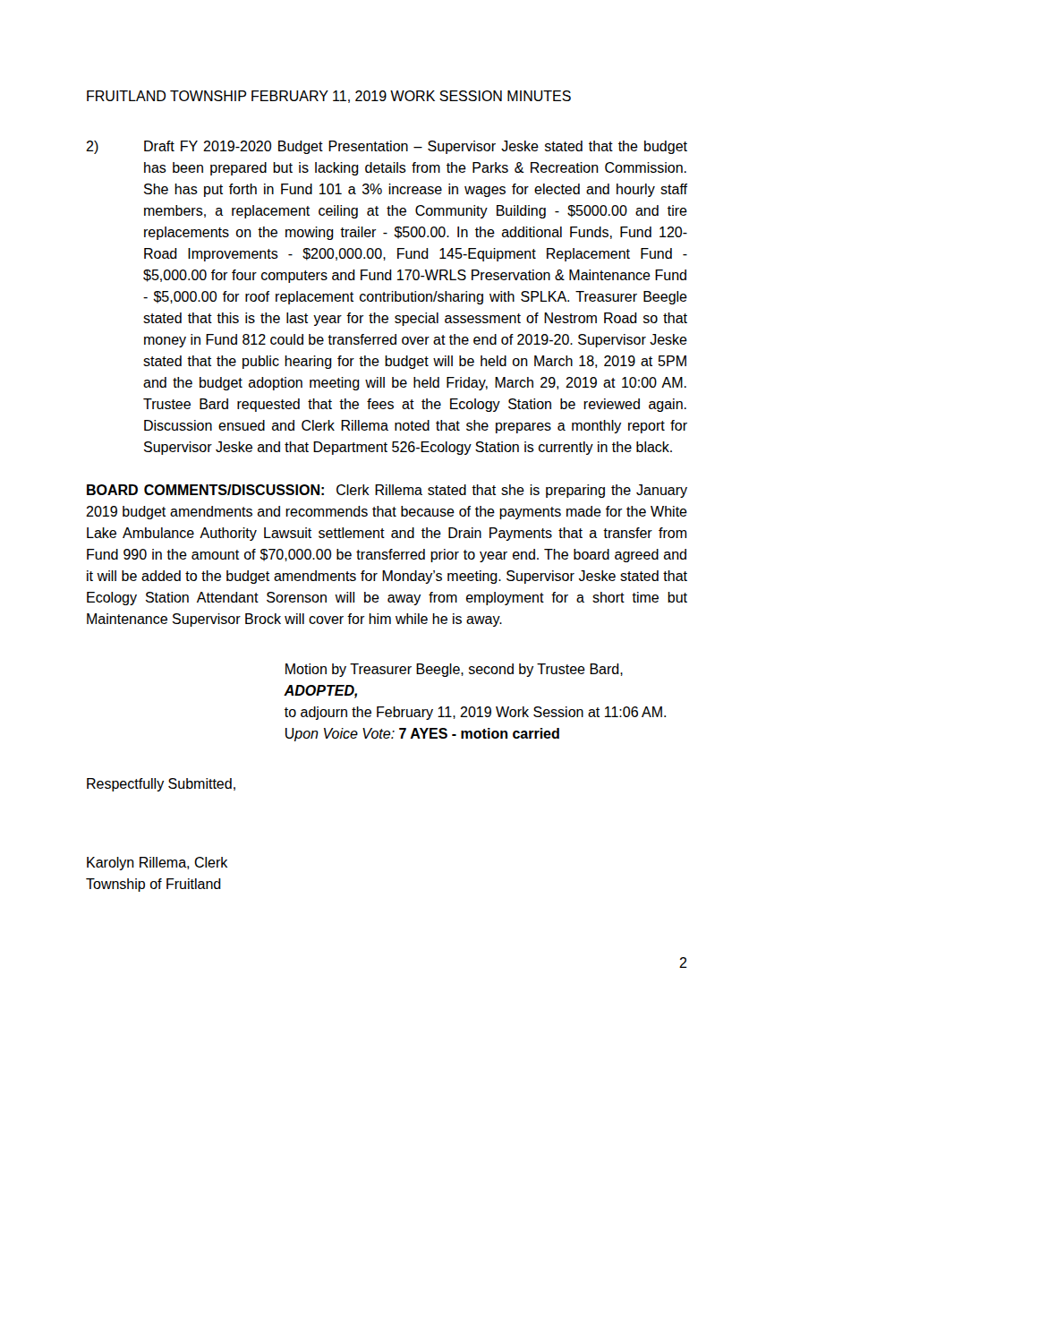FRUITLAND TOWNSHIP FEBRUARY 11, 2019 WORK SESSION MINUTES
2)
Draft FY 2019-2020 Budget Presentation – Supervisor Jeske stated that the budget has been prepared but is lacking details from the Parks & Recreation Commission. She has put forth in Fund 101 a 3% increase in wages for elected and hourly staff members, a replacement ceiling at the Community Building - $5000.00 and tire replacements on the mowing trailer - $500.00. In the additional Funds, Fund 120-Road Improvements - $200,000.00, Fund 145-Equipment Replacement Fund - $5,000.00 for four computers and Fund 170-WRLS Preservation & Maintenance Fund - $5,000.00 for roof replacement contribution/sharing with SPLKA. Treasurer Beegle stated that this is the last year for the special assessment of Nestrom Road so that money in Fund 812 could be transferred over at the end of 2019-20. Supervisor Jeske stated that the public hearing for the budget will be held on March 18, 2019 at 5PM and the budget adoption meeting will be held Friday, March 29, 2019 at 10:00 AM. Trustee Bard requested that the fees at the Ecology Station be reviewed again. Discussion ensued and Clerk Rillema noted that she prepares a monthly report for Supervisor Jeske and that Department 526-Ecology Station is currently in the black.
BOARD COMMENTS/DISCUSSION: Clerk Rillema stated that she is preparing the January 2019 budget amendments and recommends that because of the payments made for the White Lake Ambulance Authority Lawsuit settlement and the Drain Payments that a transfer from Fund 990 in the amount of $70,000.00 be transferred prior to year end. The board agreed and it will be added to the budget amendments for Monday’s meeting. Supervisor Jeske stated that Ecology Station Attendant Sorenson will be away from employment for a short time but Maintenance Supervisor Brock will cover for him while he is away.
Motion by Treasurer Beegle, second by Trustee Bard, ADOPTED,
to adjourn the February 11, 2019 Work Session at 11:06 AM.
Upon Voice Vote: 7 AYES - motion carried
Respectfully Submitted,
Karolyn Rillema, Clerk
Township of Fruitland
2